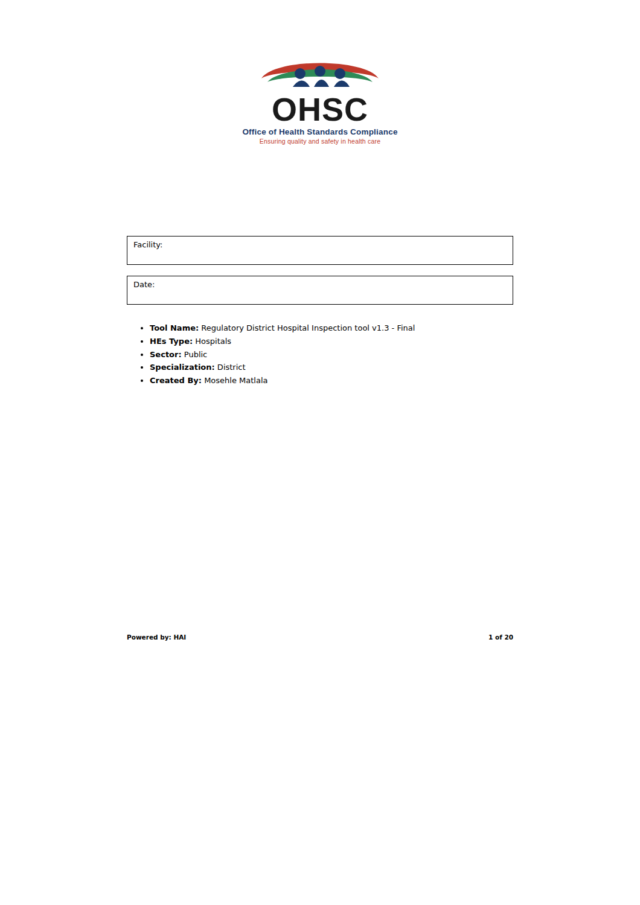OHSC
Office of Health Standards Compliance
Ensuring quality and safety in health care
Facility:
Date:
Tool Name: Regulatory District Hospital Inspection tool v1.3 - Final
HEs Type: Hospitals
Sector: Public
Specialization: District
Created By: Mosehle Matlala
Powered by: HAI 1 of 20